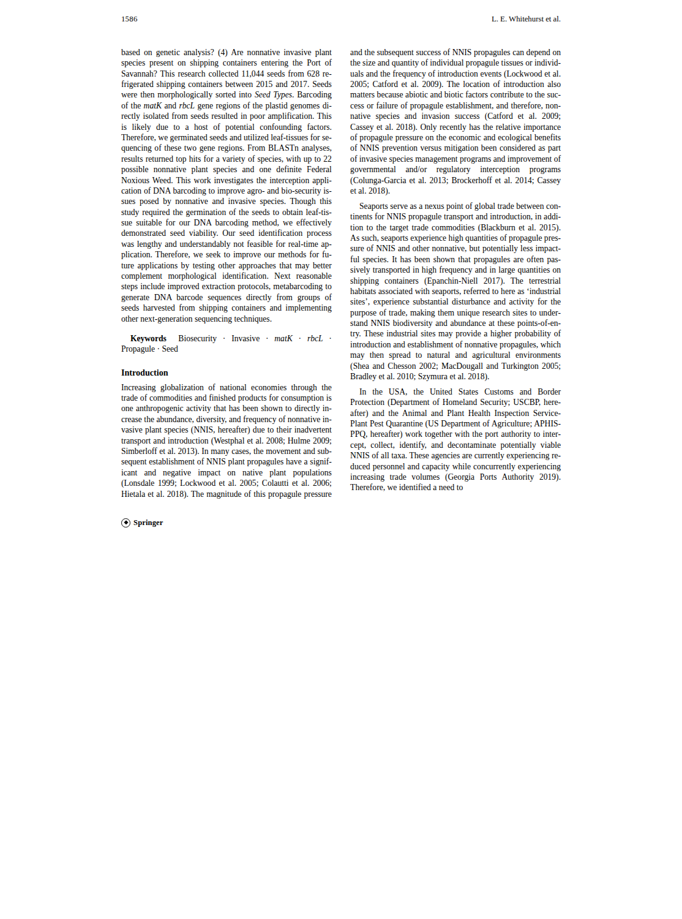1586 L. E. Whitehurst et al.
based on genetic analysis? (4) Are nonnative invasive plant species present on shipping containers entering the Port of Savannah? This research collected 11,044 seeds from 628 refrigerated shipping containers between 2015 and 2017. Seeds were then morphologically sorted into Seed Types. Barcoding of the matK and rbcL gene regions of the plastid genomes directly isolated from seeds resulted in poor amplification. This is likely due to a host of potential confounding factors. Therefore, we germinated seeds and utilized leaf-tissues for sequencing of these two gene regions. From BLASTn analyses, results returned top hits for a variety of species, with up to 22 possible nonnative plant species and one definite Federal Noxious Weed. This work investigates the interception application of DNA barcoding to improve agro- and bio-security issues posed by nonnative and invasive species. Though this study required the germination of the seeds to obtain leaf-tissue suitable for our DNA barcoding method, we effectively demonstrated seed viability. Our seed identification process was lengthy and understandably not feasible for real-time application. Therefore, we seek to improve our methods for future applications by testing other approaches that may better complement morphological identification. Next reasonable steps include improved extraction protocols, metabarcoding to generate DNA barcode sequences directly from groups of seeds harvested from shipping containers and implementing other next-generation sequencing techniques.
Keywords Biosecurity · Invasive · matK · rbcL · Propagule · Seed
Introduction
Increasing globalization of national economies through the trade of commodities and finished products for consumption is one anthropogenic activity that has been shown to directly increase the abundance, diversity, and frequency of nonnative invasive plant species (NNIS, hereafter) due to their inadvertent transport and introduction (Westphal et al. 2008; Hulme 2009; Simberloff et al. 2013). In many cases, the movement and subsequent establishment of NNIS plant propagules have a significant and negative impact on native plant populations (Lonsdale 1999; Lockwood et al. 2005; Colautti et al. 2006; Hietala et al. 2018). The magnitude of this propagule pressure and the subsequent success of NNIS propagules can depend on the size and quantity of individual propagule tissues or individuals and the frequency of introduction events (Lockwood et al. 2005; Catford et al. 2009). The location of introduction also matters because abiotic and biotic factors contribute to the success or failure of propagule establishment, and therefore, nonnative species and invasion success (Catford et al. 2009; Cassey et al. 2018). Only recently has the relative importance of propagule pressure on the economic and ecological benefits of NNIS prevention versus mitigation been considered as part of invasive species management programs and improvement of governmental and/or regulatory interception programs (Colunga-Garcia et al. 2013; Brockerhoff et al. 2014; Cassey et al. 2018).
Seaports serve as a nexus point of global trade between continents for NNIS propagule transport and introduction, in addition to the target trade commodities (Blackburn et al. 2015). As such, seaports experience high quantities of propagule pressure of NNIS and other nonnative, but potentially less impactful species. It has been shown that propagules are often passively transported in high frequency and in large quantities on shipping containers (Epanchin-Niell 2017). The terrestrial habitats associated with seaports, referred to here as ‘industrial sites’, experience substantial disturbance and activity for the purpose of trade, making them unique research sites to understand NNIS biodiversity and abundance at these points-of-entry. These industrial sites may provide a higher probability of introduction and establishment of nonnative propagules, which may then spread to natural and agricultural environments (Shea and Chesson 2002; MacDougall and Turkington 2005; Bradley et al. 2010; Szymura et al. 2018).
In the USA, the United States Customs and Border Protection (Department of Homeland Security; USCBP, hereafter) and the Animal and Plant Health Inspection Service-Plant Pest Quarantine (US Department of Agriculture; APHIS-PPQ, hereafter) work together with the port authority to intercept, collect, identify, and decontaminate potentially viable NNIS of all taxa. These agencies are currently experiencing reduced personnel and capacity while concurrently experiencing increasing trade volumes (Georgia Ports Authority 2019). Therefore, we identified a need to
Springer